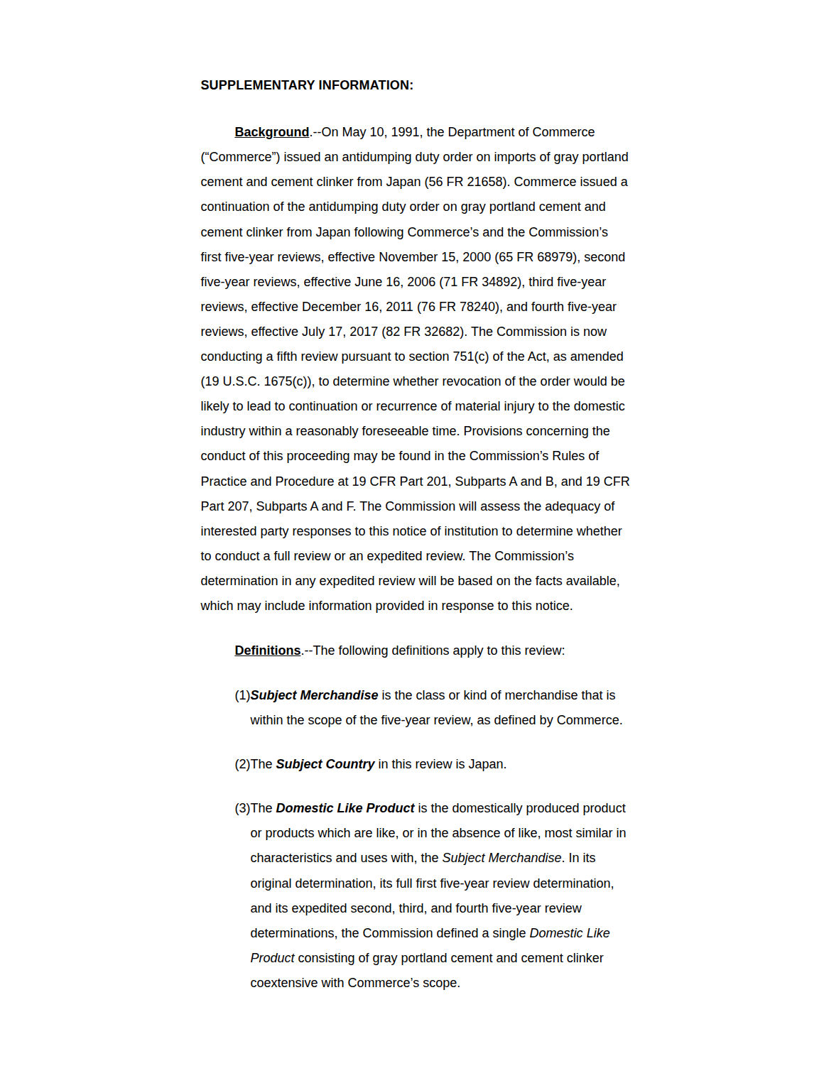SUPPLEMENTARY INFORMATION:
Background.--On May 10, 1991, the Department of Commerce (“Commerce”) issued an antidumping duty order on imports of gray portland cement and cement clinker from Japan (56 FR 21658). Commerce issued a continuation of the antidumping duty order on gray portland cement and cement clinker from Japan following Commerce’s and the Commission’s first five-year reviews, effective November 15, 2000 (65 FR 68979), second five-year reviews, effective June 16, 2006 (71 FR 34892), third five-year reviews, effective December 16, 2011 (76 FR 78240), and fourth five-year reviews, effective July 17, 2017 (82 FR 32682). The Commission is now conducting a fifth review pursuant to section 751(c) of the Act, as amended (19 U.S.C. 1675(c)), to determine whether revocation of the order would be likely to lead to continuation or recurrence of material injury to the domestic industry within a reasonably foreseeable time. Provisions concerning the conduct of this proceeding may be found in the Commission’s Rules of Practice and Procedure at 19 CFR Part 201, Subparts A and B, and 19 CFR Part 207, Subparts A and F. The Commission will assess the adequacy of interested party responses to this notice of institution to determine whether to conduct a full review or an expedited review. The Commission’s determination in any expedited review will be based on the facts available, which may include information provided in response to this notice.
Definitions.--The following definitions apply to this review:
(1) Subject Merchandise is the class or kind of merchandise that is within the scope of the five-year review, as defined by Commerce.
(2) The Subject Country in this review is Japan.
(3) The Domestic Like Product is the domestically produced product or products which are like, or in the absence of like, most similar in characteristics and uses with, the Subject Merchandise. In its original determination, its full first five-year review determination, and its expedited second, third, and fourth five-year review determinations, the Commission defined a single Domestic Like Product consisting of gray portland cement and cement clinker coextensive with Commerce’s scope.